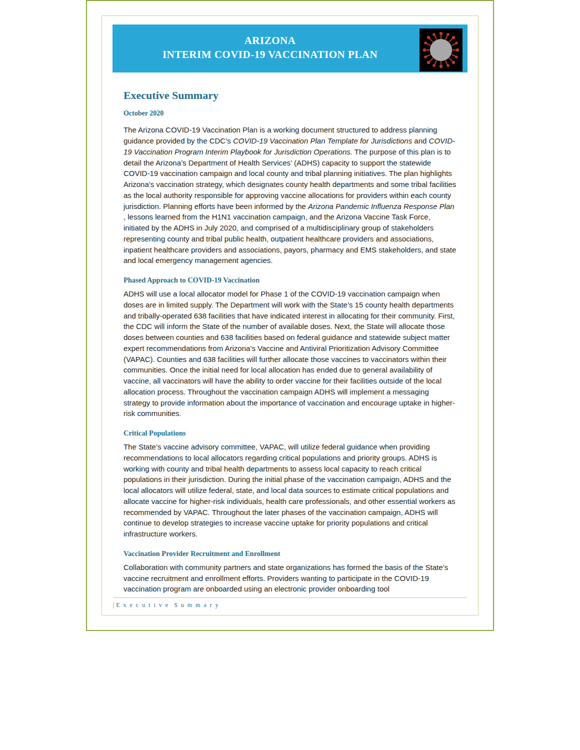ARIZONA
INTERIM COVID-19 VACCINATION PLAN
Executive Summary
October 2020
The Arizona COVID-19 Vaccination Plan is a working document structured to address planning guidance provided by the CDC’s COVID-19 Vaccination Plan Template for Jurisdictions and COVID-19 Vaccination Program Interim Playbook for Jurisdiction Operations. The purpose of this plan is to detail the Arizona’s Department of Health Services’ (ADHS) capacity to support the statewide COVID-19 vaccination campaign and local county and tribal planning initiatives. The plan highlights Arizona's vaccination strategy, which designates county health departments and some tribal facilities as the local authority responsible for approving vaccine allocations for providers within each county jurisdiction. Planning efforts have been informed by the Arizona Pandemic Influenza Response Plan , lessons learned from the H1N1 vaccination campaign, and the Arizona Vaccine Task Force, initiated by the ADHS in July 2020, and comprised of a multidisciplinary group of stakeholders representing county and tribal public health, outpatient healthcare providers and associations, inpatient healthcare providers and associations, payors, pharmacy and EMS stakeholders, and state and local emergency management agencies.
Phased Approach to COVID-19 Vaccination
ADHS will use a local allocator model for Phase 1 of the COVID-19 vaccination campaign when doses are in limited supply. The Department will work with the State’s 15 county health departments and tribally-operated 638 facilities that have indicated interest in allocating for their community. First, the CDC will inform the State of the number of available doses. Next, the State will allocate those doses between counties and 638 facilities based on federal guidance and statewide subject matter expert recommendations from Arizona’s Vaccine and Antiviral Prioritization Advisory Committee (VAPAC). Counties and 638 facilities will further allocate those vaccines to vaccinators within their communities. Once the initial need for local allocation has ended due to general availability of vaccine, all vaccinators will have the ability to order vaccine for their facilities outside of the local allocation process. Throughout the vaccination campaign ADHS will implement a messaging strategy to provide information about the importance of vaccination and encourage uptake in higher-risk communities.
Critical Populations
The State’s vaccine advisory committee, VAPAC, will utilize federal guidance when providing recommendations to local allocators regarding critical populations and priority groups. ADHS is working with county and tribal health departments to assess local capacity to reach critical populations in their jurisdiction. During the initial phase of the vaccination campaign, ADHS and the local allocators will utilize federal, state, and local data sources to estimate critical populations and allocate vaccine for higher-risk individuals, health care professionals, and other essential workers as recommended by VAPAC. Throughout the later phases of the vaccination campaign, ADHS will continue to develop strategies to increase vaccine uptake for priority populations and critical infrastructure workers.
Vaccination Provider Recruitment and Enrollment
Collaboration with community partners and state organizations has formed the basis of the State’s vaccine recruitment and enrollment efforts. Providers wanting to participate in the COVID-19 vaccination program are onboarded using an electronic provider onboarding tool
|E x e c u t i v e S u m m a r y